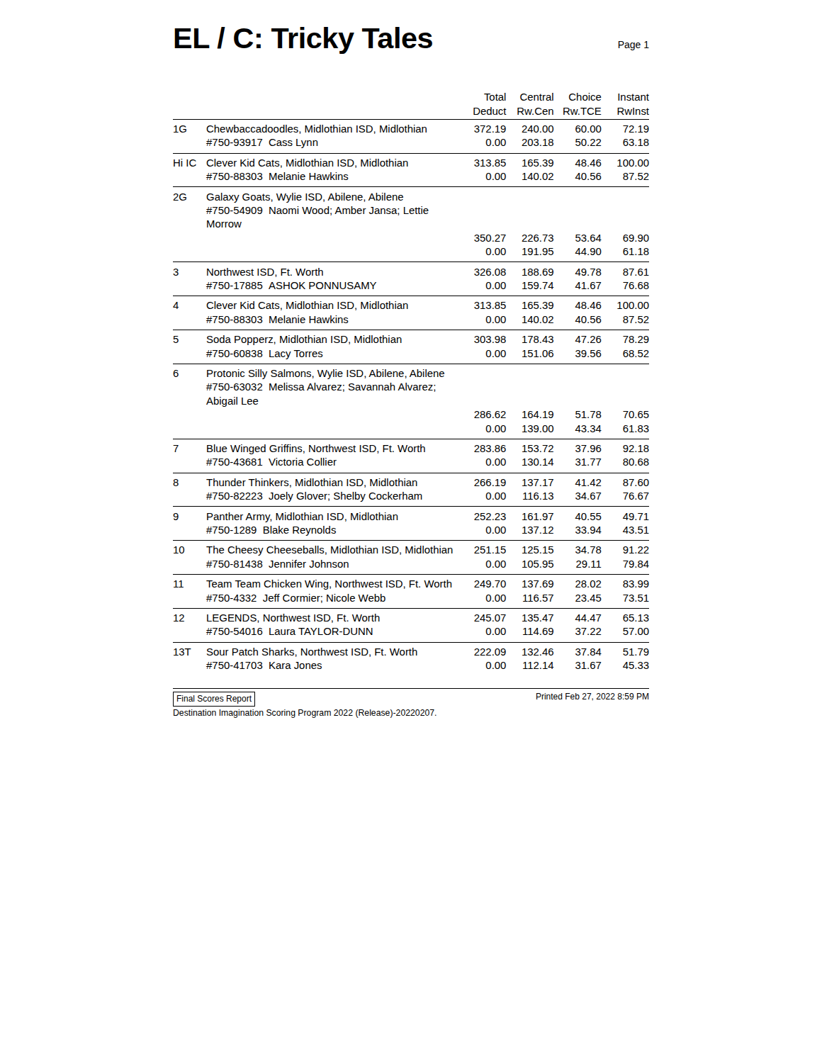EL / C: Tricky Tales
Page 1
| | | Total | Central | Choice | Instant |
| --- | --- | --- | --- | --- | --- |
| | | Deduct | Rw.Cen | Rw.TCE | RwInst |
| 1G | Chewbaccadoodles, Midlothian ISD, Midlothian | 372.19 | 240.00 | 60.00 | 72.19 |
| | #750-93917 Cass Lynn | 0.00 | 203.18 | 50.22 | 63.18 |
| Hi IC | Clever Kid Cats, Midlothian ISD, Midlothian | 313.85 | 165.39 | 48.46 | 100.00 |
| | #750-88303 Melanie Hawkins | 0.00 | 140.02 | 40.56 | 87.52 |
| 2G | Galaxy Goats, Wylie ISD, Abilene, Abilene | | | | |
| | #750-54909 Naomi Wood; Amber Jansa; Lettie Morrow | | | | |
| | | 350.27 | 226.73 | 53.64 | 69.90 |
| | | 0.00 | 191.95 | 44.90 | 61.18 |
| 3 | Northwest ISD, Ft. Worth | 326.08 | 188.69 | 49.78 | 87.61 |
| | #750-17885 ASHOK PONNUSAMY | 0.00 | 159.74 | 41.67 | 76.68 |
| 4 | Clever Kid Cats, Midlothian ISD, Midlothian | 313.85 | 165.39 | 48.46 | 100.00 |
| | #750-88303 Melanie Hawkins | 0.00 | 140.02 | 40.56 | 87.52 |
| 5 | Soda Popperz, Midlothian ISD, Midlothian | 303.98 | 178.43 | 47.26 | 78.29 |
| | #750-60838 Lacy Torres | 0.00 | 151.06 | 39.56 | 68.52 |
| 6 | Protonic Silly Salmons, Wylie ISD, Abilene, Abilene | | | | |
| | #750-63032 Melissa Alvarez; Savannah Alvarez; Abigail Lee | | | | |
| | | 286.62 | 164.19 | 51.78 | 70.65 |
| | | 0.00 | 139.00 | 43.34 | 61.83 |
| 7 | Blue Winged Griffins, Northwest ISD, Ft. Worth | 283.86 | 153.72 | 37.96 | 92.18 |
| | #750-43681 Victoria Collier | 0.00 | 130.14 | 31.77 | 80.68 |
| 8 | Thunder Thinkers, Midlothian ISD, Midlothian | 266.19 | 137.17 | 41.42 | 87.60 |
| | #750-82223 Joely Glover; Shelby Cockerham | 0.00 | 116.13 | 34.67 | 76.67 |
| 9 | Panther Army, Midlothian ISD, Midlothian | 252.23 | 161.97 | 40.55 | 49.71 |
| | #750-1289 Blake Reynolds | 0.00 | 137.12 | 33.94 | 43.51 |
| 10 | The Cheesy Cheeseballs, Midlothian ISD, Midlothian | 251.15 | 125.15 | 34.78 | 91.22 |
| | #750-81438 Jennifer Johnson | 0.00 | 105.95 | 29.11 | 79.84 |
| 11 | Team Team Chicken Wing, Northwest ISD, Ft. Worth | 249.70 | 137.69 | 28.02 | 83.99 |
| | #750-4332 Jeff Cormier; Nicole Webb | 0.00 | 116.57 | 23.45 | 73.51 |
| 12 | LEGENDS, Northwest ISD, Ft. Worth | 245.07 | 135.47 | 44.47 | 65.13 |
| | #750-54016 Laura TAYLOR-DUNN | 0.00 | 114.69 | 37.22 | 57.00 |
| 13T | Sour Patch Sharks, Northwest ISD, Ft. Worth | 222.09 | 132.46 | 37.84 | 51.79 |
| | #750-41703 Kara Jones | 0.00 | 112.14 | 31.67 | 45.33 |
Final Scores Report
Destination Imagination Scoring Program 2022 (Release)-20220207.
Printed Feb 27, 2022 8:59 PM